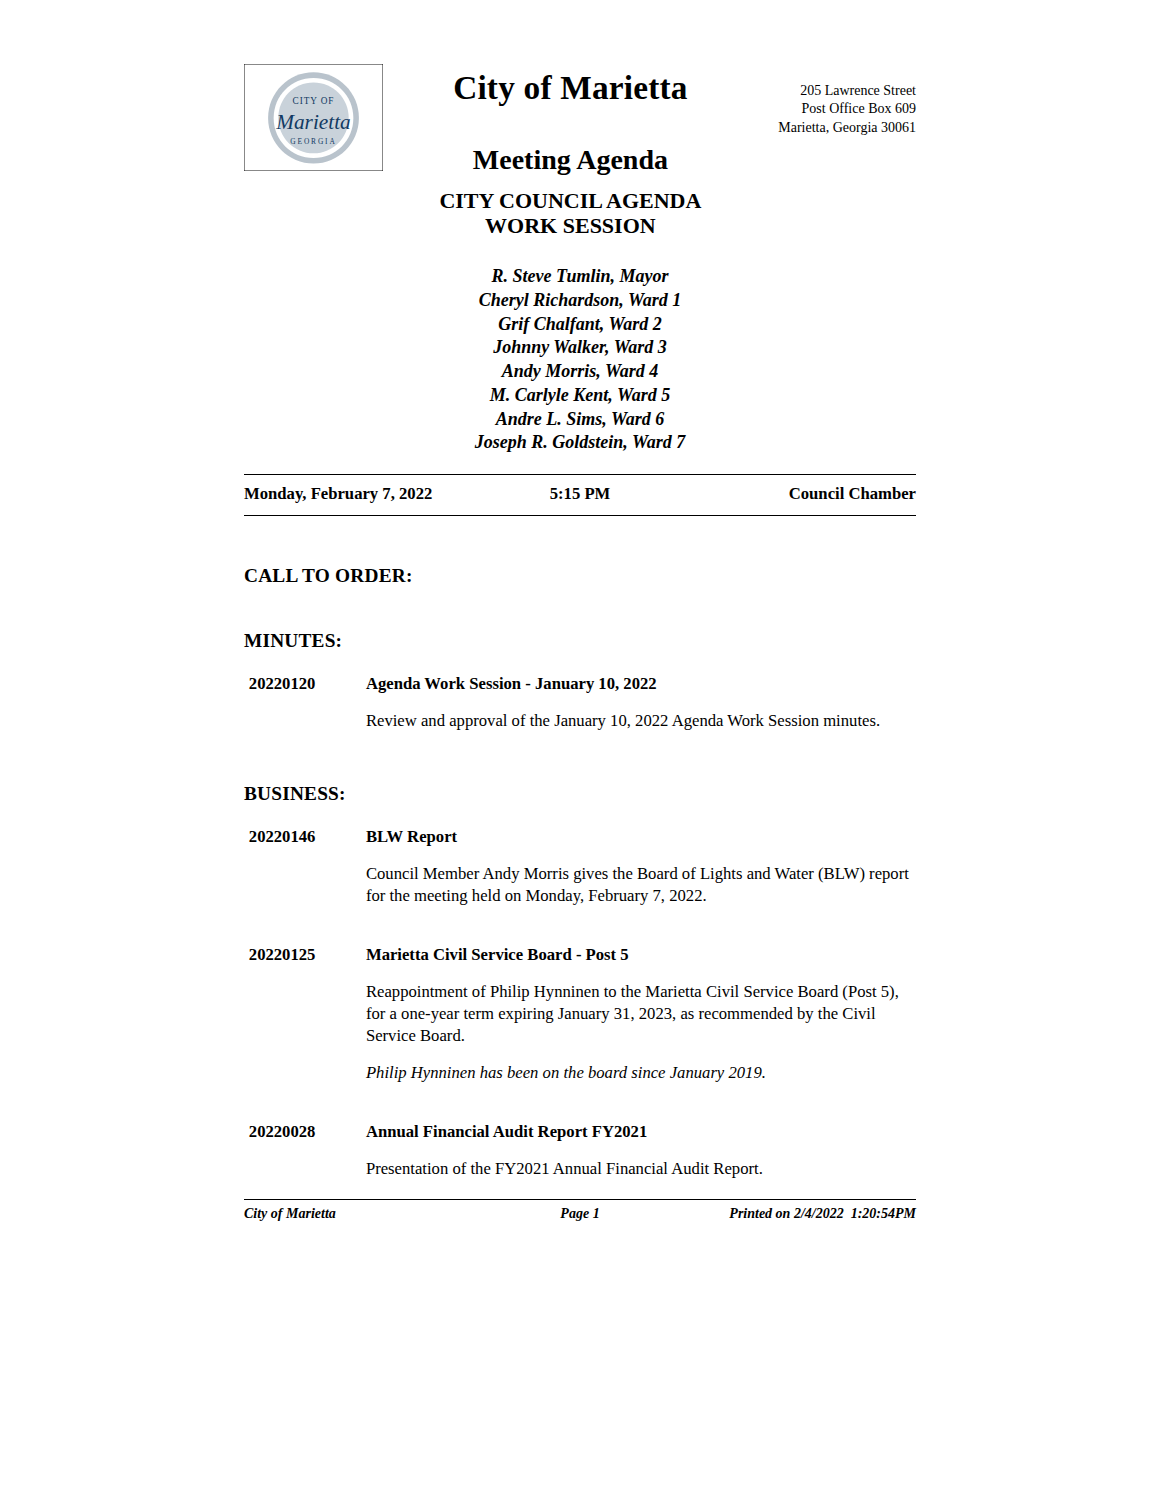City of Marietta
Meeting Agenda
CITY COUNCIL AGENDA WORK SESSION
205 Lawrence Street
Post Office Box 609
Marietta, Georgia 30061
R. Steve Tumlin, Mayor
Cheryl Richardson, Ward 1
Grif Chalfant, Ward 2
Johnny Walker, Ward 3
Andy Morris, Ward 4
M. Carlyle Kent, Ward 5
Andre L. Sims, Ward 6
Joseph R. Goldstein, Ward 7
Monday, February 7, 2022
5:15 PM
Council Chamber
CALL TO ORDER:
MINUTES:
20220120
Agenda Work Session - January 10, 2022
Review and approval of the January 10, 2022 Agenda Work Session minutes.
BUSINESS:
20220146
BLW Report
Council Member Andy Morris gives the Board of Lights and Water (BLW) report for the meeting held on Monday, February 7, 2022.
20220125
Marietta Civil Service Board - Post 5
Reappointment of Philip Hynninen to the Marietta Civil Service Board (Post 5), for a one-year term expiring January 31, 2023, as recommended by the Civil Service Board.
Philip Hynninen has been on the board since January 2019.
20220028
Annual Financial Audit Report FY2021
Presentation of the FY2021 Annual Financial Audit Report.
City of Marietta
Page 1
Printed on 2/4/2022 1:20:54PM